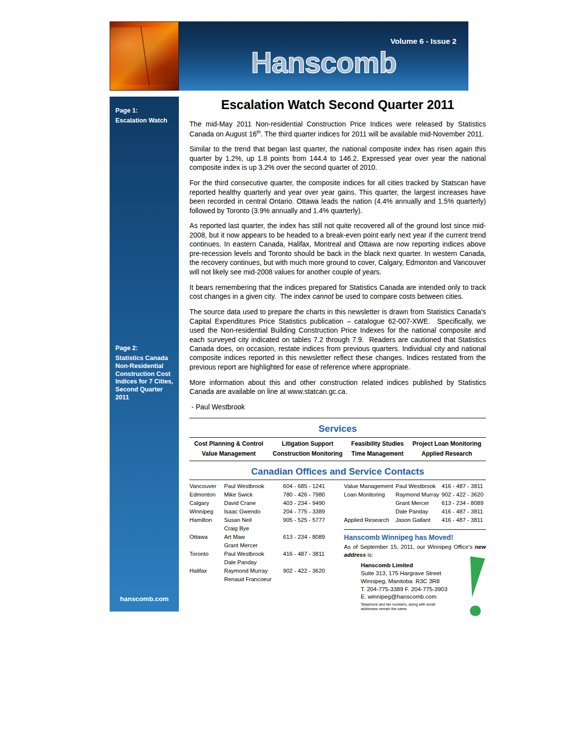Volume 6 - Issue 2
Hanscomb
Page 1:
Escalation Watch
Page 2:
Statistics Canada Non-Residential Construction Cost Indices for 7 Cities, Second Quarter 2011
hanscomb.com
Escalation Watch Second Quarter 2011
The mid-May 2011 Non-residential Construction Price Indices were released by Statistics Canada on August 16th. The third quarter indices for 2011 will be available mid-November 2011.
Similar to the trend that began last quarter, the national composite index has risen again this quarter by 1.2%, up 1.8 points from 144.4 to 146.2. Expressed year over year the national composite index is up 3.2% over the second quarter of 2010.
For the third consecutive quarter, the composite indices for all cities tracked by Statscan have reported healthy quarterly and year over year gains. This quarter, the largest increases have been recorded in central Ontario. Ottawa leads the nation (4.4% annually and 1.5% quarterly) followed by Toronto (3.9% annually and 1.4% quarterly).
As reported last quarter, the index has still not quite recovered all of the ground lost since mid-2008, but it now appears to be headed to a break-even point early next year if the current trend continues. In eastern Canada, Halifax, Montreal and Ottawa are now reporting indices above pre-recession levels and Toronto should be back in the black next quarter. In western Canada, the recovery continues, but with much more ground to cover, Calgary, Edmonton and Vancouver will not likely see mid-2008 values for another couple of years.
It bears remembering that the indices prepared for Statistics Canada are intended only to track cost changes in a given city. The index cannot be used to compare costs between cities.
The source data used to prepare the charts in this newsletter is drawn from Statistics Canada's Capital Expenditures Price Statistics publication – catalogue 62-007-XWE. Specifically, we used the Non-residential Building Construction Price Indexes for the national composite and each surveyed city indicated on tables 7.2 through 7.9. Readers are cautioned that Statistics Canada does, on occasion, restate indices from previous quarters. Individual city and national composite indices reported in this newsletter reflect these changes. Indices restated from the previous report are highlighted for ease of reference where appropriate.
More information about this and other construction related indices published by Statistics Canada are available on line at www.statcan.gc.ca.
- Paul Westbrook
Services
| Cost Planning & Control | Litigation Support | Feasibility Studies | Project Loan Monitoring |
| Value Management | Construction Monitoring | Time Management | Applied Research |
Canadian Offices and Service Contacts
| Vancouver | Paul Westbrook | 604 - 685 - 1241 |
| Edmonton | Mike Swick | 780 - 426 - 7980 |
| Calgary | David Crane | 403 - 234 - 9490 |
| Winnipeg | Isaac Gwendo | 204 - 775 - 3389 |
| Hamilton | Susan Neil | 905 - 525 - 5777 |
| | Craig Bye | |
| Ottawa | Art Maw | 613 - 234 - 8089 |
| | Grant Mercer | |
| Toronto | Paul Westbrook | 416 - 487 - 3811 |
| | Dale Panday | |
| Halifax | Raymond Murray | 902 - 422 - 3620 |
| | Renaud Francoeur | |
| Value Management | Paul Westbrook | 416 - 487 - 3811 |
| Loan Monitoring | Raymond Murray | 902 - 422 - 3620 |
| | Grant Mercer | 613 - 234 - 8089 |
| | Dale Panday | 416 - 487 - 3811 |
| Applied Research | Jason Gallant | 416 - 487 - 3811 |
Hanscomb Winnipeg has Moved!
As of September 15, 2011, our Winnipeg Office's new address is:
Hanscomb Limited
Suite 313, 175 Hargrave Street
Winnipeg, Manitoba R3C 3R8
T. 204-775-3389 F. 204-775-3903
E. winnipeg@hanscomb.com
Telephone and fax numbers, along with email
addresses remain the same.